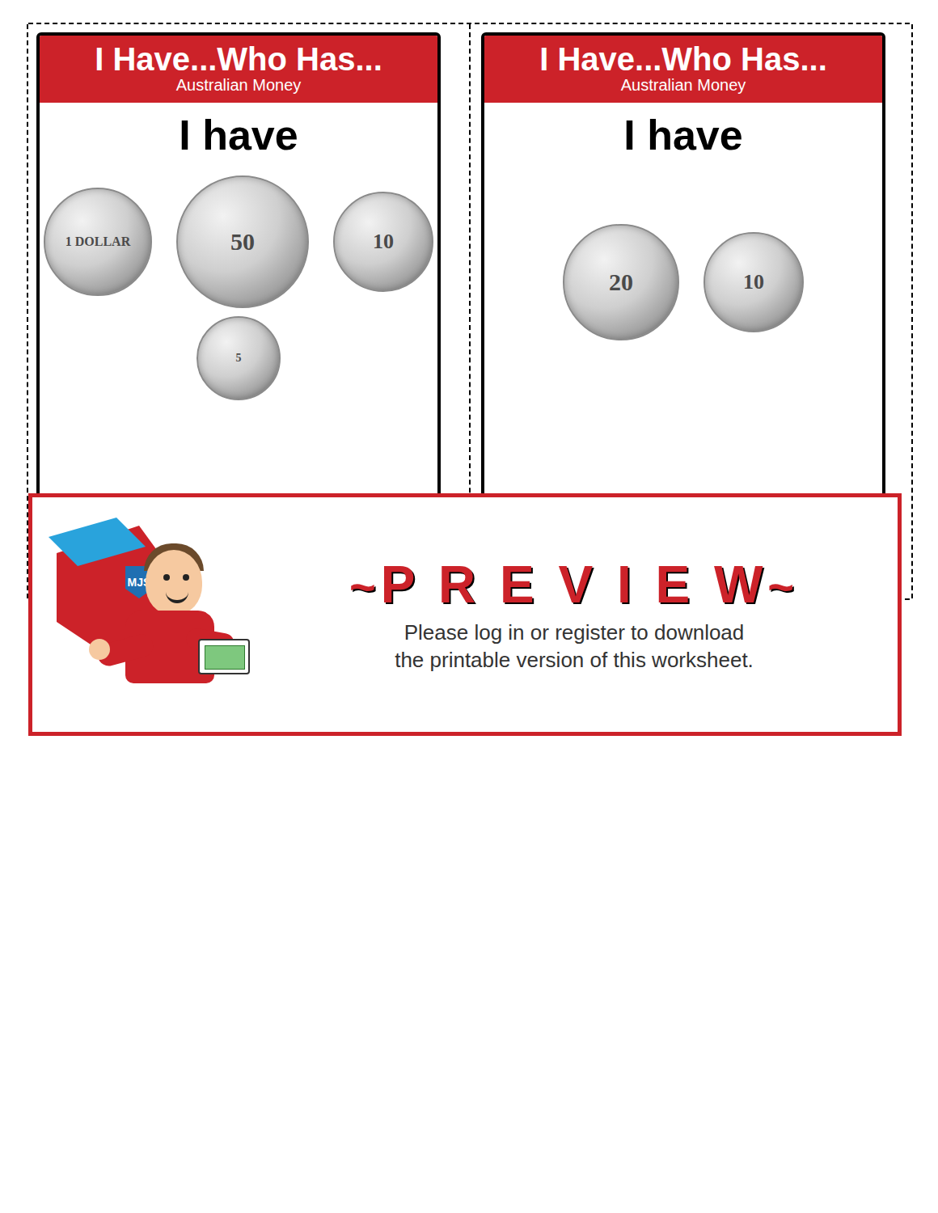I Have...Who Has...
Australian Money
I have
1 DOLLAR
50
10
5
Who has 30¢?
I Have...Who Has...
Australian Money
I have
20
10
Who has 35¢?
MJS
~P R E V I E W~
Please log in or register to download
the printable version of this worksheet.